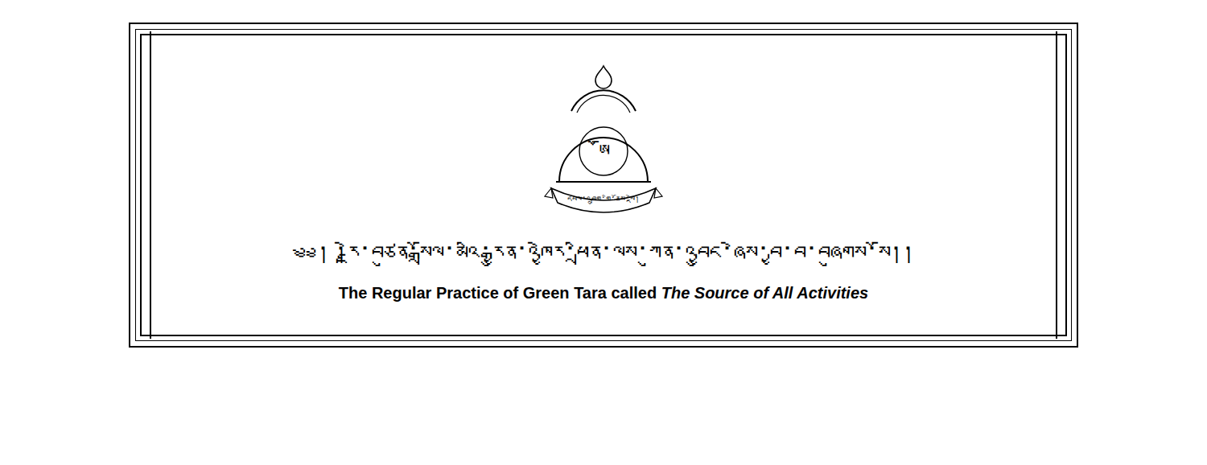ཨོཾ དཔལ་འབྲུག་གི་ཆོས་སྡེ།
༄༅། །རྗེ་བཙུན་སྒྲོལ་མའི་རྒྱུན་འཁྱེར་ཕྲིན་ལས་ཀུན་འབྱུང་ཞེས་བྱ་བ་བཞུགས་སོ།།
The Regular Practice of Green Tara called The Source of All Activities